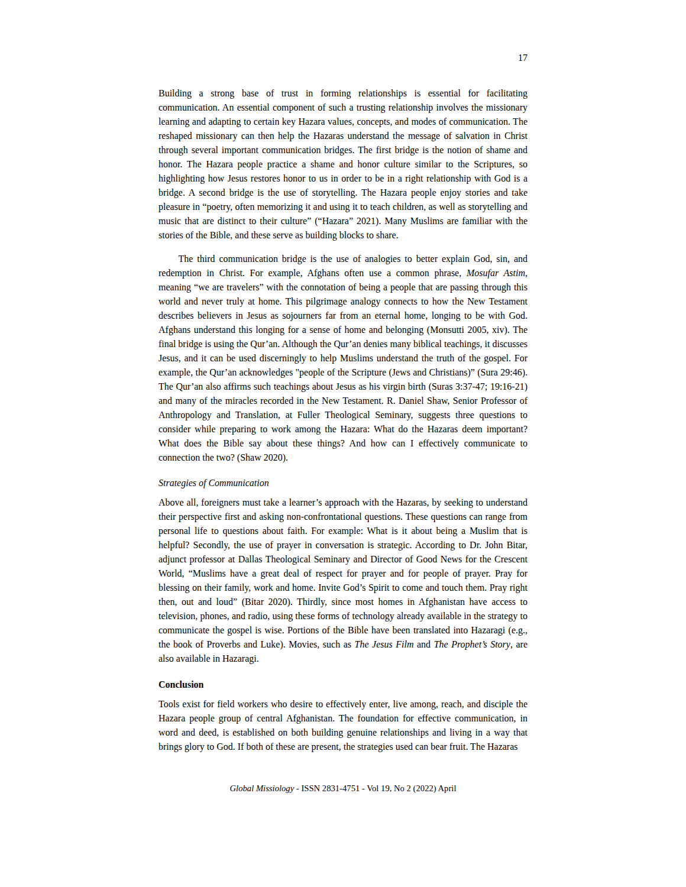17
Building a strong base of trust in forming relationships is essential for facilitating communication. An essential component of such a trusting relationship involves the missionary learning and adapting to certain key Hazara values, concepts, and modes of communication. The reshaped missionary can then help the Hazaras understand the message of salvation in Christ through several important communication bridges. The first bridge is the notion of shame and honor. The Hazara people practice a shame and honor culture similar to the Scriptures, so highlighting how Jesus restores honor to us in order to be in a right relationship with God is a bridge. A second bridge is the use of storytelling. The Hazara people enjoy stories and take pleasure in “poetry, often memorizing it and using it to teach children, as well as storytelling and music that are distinct to their culture” (“Hazara” 2021). Many Muslims are familiar with the stories of the Bible, and these serve as building blocks to share.
The third communication bridge is the use of analogies to better explain God, sin, and redemption in Christ. For example, Afghans often use a common phrase, Mosufar Astim, meaning “we are travelers” with the connotation of being a people that are passing through this world and never truly at home. This pilgrimage analogy connects to how the New Testament describes believers in Jesus as sojourners far from an eternal home, longing to be with God. Afghans understand this longing for a sense of home and belonging (Monsutti 2005, xiv). The final bridge is using the Qur’an. Although the Qur’an denies many biblical teachings, it discusses Jesus, and it can be used discerningly to help Muslims understand the truth of the gospel. For example, the Qur’an acknowledges "people of the Scripture (Jews and Christians)” (Sura 29:46). The Qur’an also affirms such teachings about Jesus as his virgin birth (Suras 3:37-47; 19:16-21) and many of the miracles recorded in the New Testament. R. Daniel Shaw, Senior Professor of Anthropology and Translation, at Fuller Theological Seminary, suggests three questions to consider while preparing to work among the Hazara: What do the Hazaras deem important? What does the Bible say about these things? And how can I effectively communicate to connection the two? (Shaw 2020).
Strategies of Communication
Above all, foreigners must take a learner’s approach with the Hazaras, by seeking to understand their perspective first and asking non-confrontational questions. These questions can range from personal life to questions about faith. For example: What is it about being a Muslim that is helpful? Secondly, the use of prayer in conversation is strategic. According to Dr. John Bitar, adjunct professor at Dallas Theological Seminary and Director of Good News for the Crescent World, “Muslims have a great deal of respect for prayer and for people of prayer. Pray for blessing on their family, work and home. Invite God’s Spirit to come and touch them. Pray right then, out and loud” (Bitar 2020). Thirdly, since most homes in Afghanistan have access to television, phones, and radio, using these forms of technology already available in the strategy to communicate the gospel is wise. Portions of the Bible have been translated into Hazaragi (e.g., the book of Proverbs and Luke). Movies, such as The Jesus Film and The Prophet’s Story, are also available in Hazaragi.
Conclusion
Tools exist for field workers who desire to effectively enter, live among, reach, and disciple the Hazara people group of central Afghanistan. The foundation for effective communication, in word and deed, is established on both building genuine relationships and living in a way that brings glory to God. If both of these are present, the strategies used can bear fruit. The Hazaras
Global Missiology - ISSN 2831-4751 - Vol 19, No 2 (2022) April